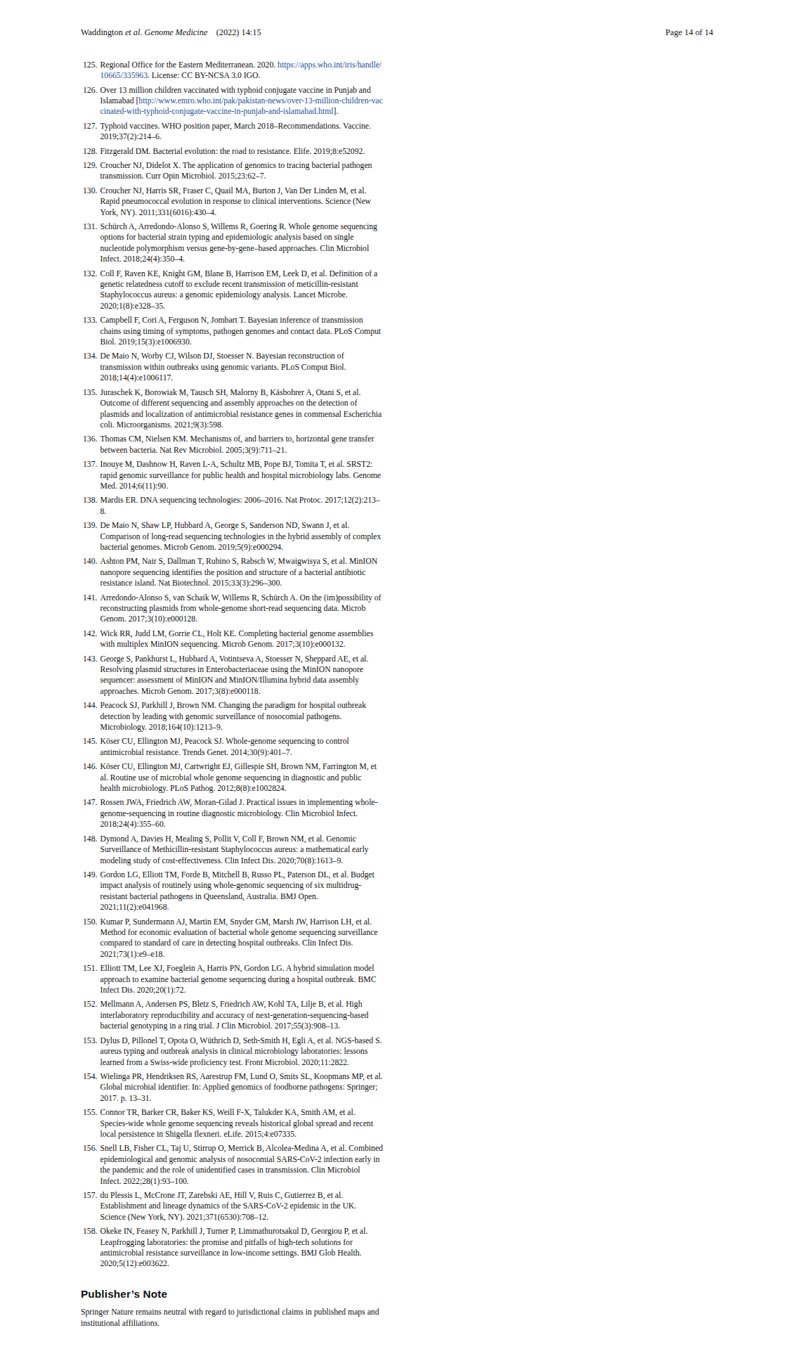Waddington et al. Genome Medicine (2022) 14:15
Page 14 of 14
Regional Office for the Eastern Mediterranean. 2020. https://apps.who.int/iris/handle/10665/335963. License: CC BY-NCSA 3.0 IGO.
Over 13 million children vaccinated with typhoid conjugate vaccine in Punjab and Islamabad [http://www.emro.who.int/pak/pakistan-news/over-13-million-children-vaccinated-with-typhoid-conjugate-vaccine-in-punjab-and-islamabad.html].
Typhoid vaccines. WHO position paper, March 2018–Recommendations. Vaccine. 2019;37(2):214–6.
Fitzgerald DM. Bacterial evolution: the road to resistance. Elife. 2019;8:e52092.
Croucher NJ, Didelot X. The application of genomics to tracing bacterial pathogen transmission. Curr Opin Microbiol. 2015;23:62–7.
Croucher NJ, Harris SR, Fraser C, Quail MA, Burton J, Van Der Linden M, et al. Rapid pneumococcal evolution in response to clinical interventions. Science (New York, NY). 2011;331(6016):430–4.
Schürch A, Arredondo-Alonso S, Willems R, Goering R. Whole genome sequencing options for bacterial strain typing and epidemiologic analysis based on single nucleotide polymorphism versus gene-by-gene–based approaches. Clin Microbiol Infect. 2018;24(4):350–4.
Coll F, Raven KE, Knight GM, Blane B, Harrison EM, Leek D, et al. Definition of a genetic relatedness cutoff to exclude recent transmission of meticillin-resistant Staphylococcus aureus: a genomic epidemiology analysis. Lancet Microbe. 2020;1(8):e328–35.
Campbell F, Cori A, Ferguson N, Jombart T. Bayesian inference of transmission chains using timing of symptoms, pathogen genomes and contact data. PLoS Comput Biol. 2019;15(3):e1006930.
De Maio N, Worby CJ, Wilson DJ, Stoesser N. Bayesian reconstruction of transmission within outbreaks using genomic variants. PLoS Comput Biol. 2018;14(4):e1006117.
Juraschek K, Borowiak M, Tausch SH, Malorny B, Käsbohrer A, Otani S, et al. Outcome of different sequencing and assembly approaches on the detection of plasmids and localization of antimicrobial resistance genes in commensal Escherichia coli. Microorganisms. 2021;9(3):598.
Thomas CM, Nielsen KM. Mechanisms of, and barriers to, horizontal gene transfer between bacteria. Nat Rev Microbiol. 2005;3(9):711–21.
Inouye M, Dashnow H, Raven L-A, Schultz MB, Pope BJ, Tomita T, et al. SRST2: rapid genomic surveillance for public health and hospital microbiology labs. Genome Med. 2014;6(11):90.
Mardis ER. DNA sequencing technologies: 2006–2016. Nat Protoc. 2017;12(2):213–8.
De Maio N, Shaw LP, Hubbard A, George S, Sanderson ND, Swann J, et al. Comparison of long-read sequencing technologies in the hybrid assembly of complex bacterial genomes. Microb Genom. 2019;5(9):e000294.
Ashton PM, Nair S, Dallman T, Rubino S, Rabsch W, Mwaigwisya S, et al. MinION nanopore sequencing identifies the position and structure of a bacterial antibiotic resistance island. Nat Biotechnol. 2015;33(3):296–300.
Arredondo-Alonso S, van Schaik W, Willems R, Schürch A. On the (im)possibility of reconstructing plasmids from whole-genome short-read sequencing data. Microb Genom. 2017;3(10):e000128.
Wick RR, Judd LM, Gorrie CL, Holt KE. Completing bacterial genome assemblies with multiplex MinION sequencing. Microb Genom. 2017;3(10):e000132.
George S, Pankhurst L, Hubbard A, Votintseva A, Stoesser N, Sheppard AE, et al. Resolving plasmid structures in Enterobacteriaceae using the MinION nanopore sequencer: assessment of MinION and MinION/Illumina hybrid data assembly approaches. Microb Genom. 2017;3(8):e000118.
Peacock SJ, Parkhill J, Brown NM. Changing the paradigm for hospital outbreak detection by leading with genomic surveillance of nosocomial pathogens. Microbiology. 2018;164(10):1213–9.
Köser CU, Ellington MJ, Peacock SJ. Whole-genome sequencing to control antimicrobial resistance. Trends Genet. 2014;30(9):401–7.
Köser CU, Ellington MJ, Cartwright EJ, Gillespie SH, Brown NM, Farrington M, et al. Routine use of microbial whole genome sequencing in diagnostic and public health microbiology. PLoS Pathog. 2012;8(8):e1002824.
Rossen JWA, Friedrich AW, Moran-Gilad J. Practical issues in implementing whole-genome-sequencing in routine diagnostic microbiology. Clin Microbiol Infect. 2018;24(4):355–60.
Dymond A, Davies H, Mealing S, Pollit V, Coll F, Brown NM, et al. Genomic Surveillance of Methicillin-resistant Staphylococcus aureus: a mathematical early modeling study of cost-effectiveness. Clin Infect Dis. 2020;70(8):1613–9.
Gordon LG, Elliott TM, Forde B, Mitchell B, Russo PL, Paterson DL, et al. Budget impact analysis of routinely using whole-genomic sequencing of six multidrug-resistant bacterial pathogens in Queensland, Australia. BMJ Open. 2021;11(2):e041968.
Kumar P, Sundermann AJ, Martin EM, Snyder GM, Marsh JW, Harrison LH, et al. Method for economic evaluation of bacterial whole genome sequencing surveillance compared to standard of care in detecting hospital outbreaks. Clin Infect Dis. 2021;73(1):e9–e18.
Elliott TM, Lee XJ, Foeglein A, Harris PN, Gordon LG. A hybrid simulation model approach to examine bacterial genome sequencing during a hospital outbreak. BMC Infect Dis. 2020;20(1):72.
Mellmann A, Andersen PS, Bletz S, Friedrich AW, Kohl TA, Lilje B, et al. High interlaboratory reproducibility and accuracy of next-generation-sequencing-based bacterial genotyping in a ring trial. J Clin Microbiol. 2017;55(3):908–13.
Dylus D, Pillonel T, Opota O, Wüthrich D, Seth-Smith H, Egli A, et al. NGS-based S. aureus typing and outbreak analysis in clinical microbiology laboratories: lessons learned from a Swiss-wide proficiency test. Front Microbiol. 2020;11:2822.
Wielinga PR, Hendriksen RS, Aarestrup FM, Lund O, Smits SL, Koopmans MP, et al. Global microbial identifier. In: Applied genomics of foodborne pathogens: Springer; 2017. p. 13–31.
Connor TR, Barker CR, Baker KS, Weill F-X, Talukder KA, Smith AM, et al. Species-wide whole genome sequencing reveals historical global spread and recent local persistence in Shigella flexneri. eLife. 2015;4:e07335.
Snell LB, Fisher CL, Taj U, Stirrup O, Merrick B, Alcolea-Medina A, et al. Combined epidemiological and genomic analysis of nosocomial SARS-CoV-2 infection early in the pandemic and the role of unidentified cases in transmission. Clin Microbiol Infect. 2022;28(1):93–100.
du Plessis L, McCrone JT, Zarebski AE, Hill V, Ruis C, Gutierrez B, et al. Establishment and lineage dynamics of the SARS-CoV-2 epidemic in the UK. Science (New York, NY). 2021;371(6530):708–12.
Okeke IN, Feasey N, Parkhill J, Turner P, Limmathurotsakul D, Georgiou P, et al. Leapfrogging laboratories: the promise and pitfalls of high-tech solutions for antimicrobial resistance surveillance in low-income settings. BMJ Glob Health. 2020;5(12):e003622.
Publisher’s Note
Springer Nature remains neutral with regard to jurisdictional claims in published maps and institutional affiliations.